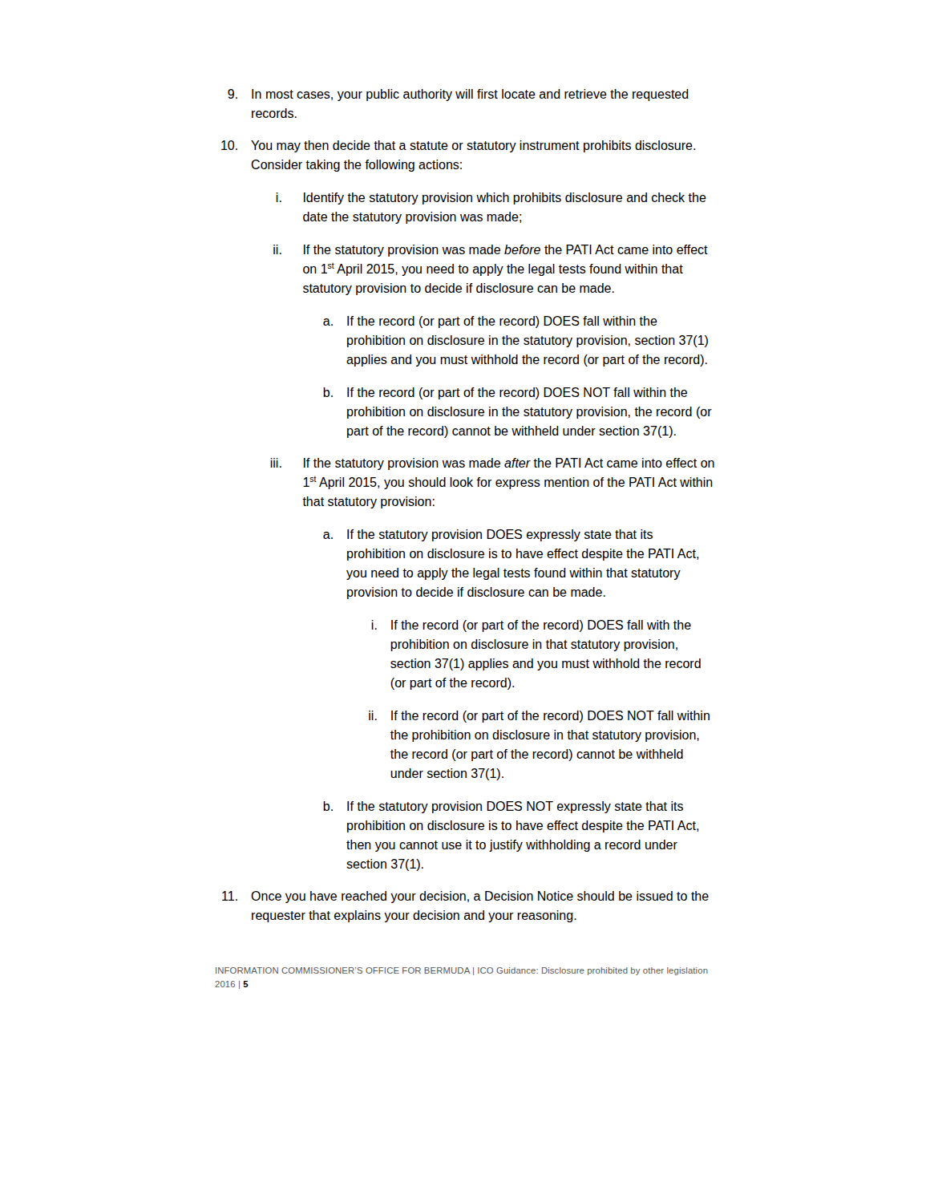In most cases, your public authority will first locate and retrieve the requested records.
You may then decide that a statute or statutory instrument prohibits disclosure. Consider taking the following actions:
Identify the statutory provision which prohibits disclosure and check the date the statutory provision was made;
If the statutory provision was made before the PATI Act came into effect on 1st April 2015, you need to apply the legal tests found within that statutory provision to decide if disclosure can be made.
If the record (or part of the record) DOES fall within the prohibition on disclosure in the statutory provision, section 37(1) applies and you must withhold the record (or part of the record).
If the record (or part of the record) DOES NOT fall within the prohibition on disclosure in the statutory provision, the record (or part of the record) cannot be withheld under section 37(1).
If the statutory provision was made after the PATI Act came into effect on 1st April 2015, you should look for express mention of the PATI Act within that statutory provision:
If the statutory provision DOES expressly state that its prohibition on disclosure is to have effect despite the PATI Act, you need to apply the legal tests found within that statutory provision to decide if disclosure can be made.
If the record (or part of the record) DOES fall with the prohibition on disclosure in that statutory provision, section 37(1) applies and you must withhold the record (or part of the record).
If the record (or part of the record) DOES NOT fall within the prohibition on disclosure in that statutory provision, the record (or part of the record) cannot be withheld under section 37(1).
If the statutory provision DOES NOT expressly state that its prohibition on disclosure is to have effect despite the PATI Act, then you cannot use it to justify withholding a record under section 37(1).
Once you have reached your decision, a Decision Notice should be issued to the requester that explains your decision and your reasoning.
INFORMATION COMMISSIONER’S OFFICE FOR BERMUDA | ICO Guidance: Disclosure prohibited by other legislation 2016 | 5